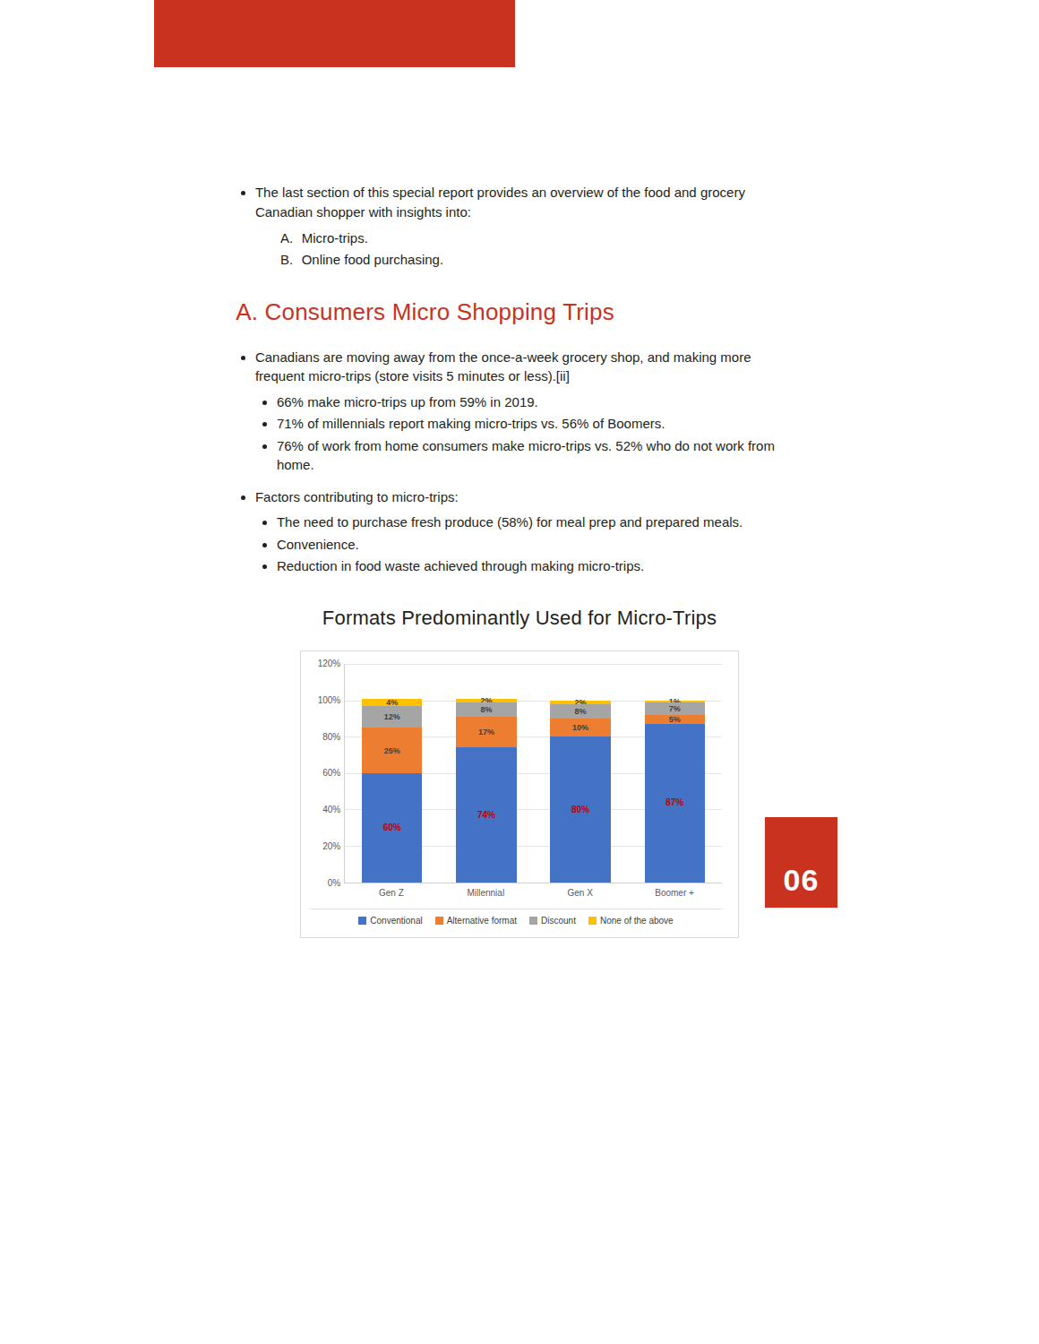The last section of this special report provides an overview of the food and grocery Canadian shopper with insights into:
Micro-trips.
Online food purchasing.
A. Consumers Micro Shopping Trips
Canadians are moving away from the once-a-week grocery shop, and making more frequent micro-trips (store visits 5 minutes or less).[ii]
66% make micro-trips up from 59% in 2019.
71% of millennials report making micro-trips vs. 56% of Boomers.
76% of work from home consumers make micro-trips vs. 52% who do not work from home.
Factors contributing to micro-trips:
The need to purchase fresh produce (58%) for meal prep and prepared meals.
Convenience.
Reduction in food waste achieved through making micro-trips.
Formats Predominantly Used for Micro-Trips
120% 100% 80% 60% 40% 20% 0%
Gen Z: 60 / 25 / 12 / 4 (scale: 120% = 100% height)
4%
12%
25%
60%
2%
8%
17%
74%
2%
8%
10%
80%
1%
7%
5%
87%
Gen Z
Millennial
Gen X
Boomer +
Conventional
Alternative format
Discount
None of the above
06